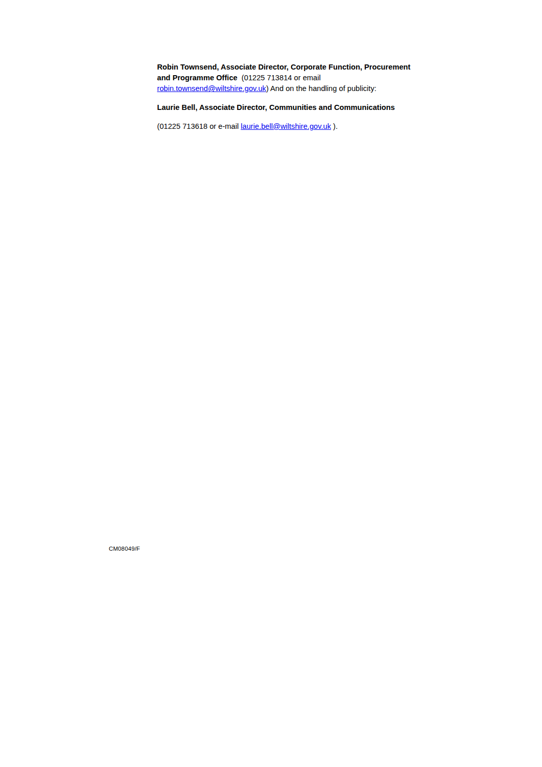Robin Townsend, Associate Director, Corporate Function, Procurement and Programme Office (01225 713814 or email robin.townsend@wiltshire.gov.uk) And on the handling of publicity:
Laurie Bell, Associate Director, Communities and Communications
(01225 713618 or e-mail laurie.bell@wiltshire.gov.uk ).
CM08049/F